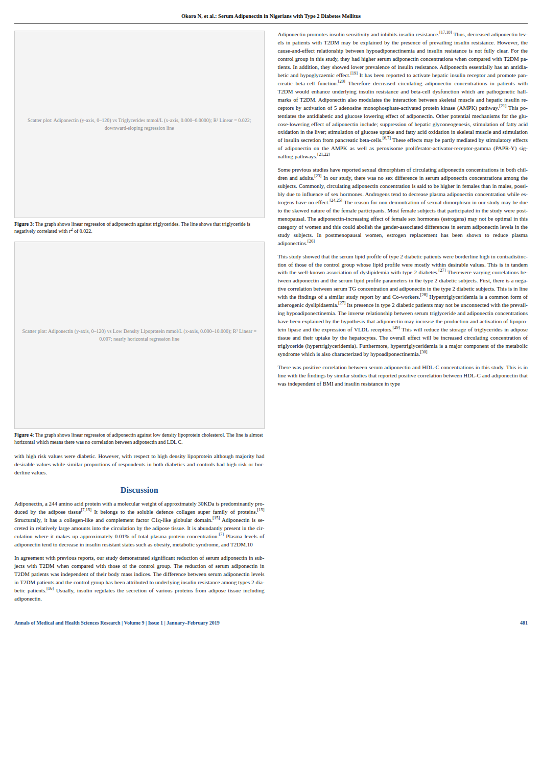Okoro N, et al.: Serum Adiponectin in Nigerians with Type 2 Diabetes Mellitus
Scatter plot: Adiponectin (y-axis, 0–120) vs Triglycerides mmol/L (x-axis, 0.000–6.0000); R² Linear = 0.022; downward-sloping regression line
Figure 3: The graph shows linear regression of adiponectin against triglycerides. The line shows that triglyceride is negatively correlated with r2 of 0.022.
Scatter plot: Adiponectin (y-axis, 0–120) vs Low Density Lipoprotein mmol/L (x-axis, 0.000–10.000); R² Linear = 0.007; nearly horizontal regression line
Figure 4: The graph shows linear regression of adiponectin against low density lipoprotein cholesterol. The line is almost horizontal which means there was no correlation between adiponectin and LDL C.
with high risk values were diabetic. However, with respect to high density lipoprotein although majority had desirable values while similar proportions of respondents in both diabetics and controls had high risk or borderline values.
Discussion
Adiponectin, a 244 amino acid protein with a molecular weight of approximately 30KDa is predominantly produced by the adipose tissue[7,15] It belongs to the soluble defence collagen super family of proteins.[15] Structurally, it has a collegen-like and complement factor C1q-like globular domain.[15] Adiponectin is secreted in relatively large amounts into the circulation by the adipose tissue. It is abundantly present in the circulation where it makes up approximately 0.01% of total plasma protein concentration.[7] Plasma levels of adiponectin tend to decrease in insulin resistant states such as obesity, metabolic syndrome, and T2DM.10
In agreement with previous reports, our study demonstrated significant reduction of serum adiponectin in subjects with T2DM when compared with those of the control group. The reduction of serum adiponectin in T2DM patients was independent of their body mass indices. The difference between serum adiponectin levels in T2DM patients and the control group has been attributed to underlying insulin resistance among types 2 diabetic patients.[16] Usually, insulin regulates the secretion of various proteins from adipose tissue including adiponectin.
Adiponectin promotes insulin sensitivity and inhibits insulin resistance.[17,18] Thus, decreased adiponectin levels in patients with T2DM may be explained by the presence of prevailing insulin resistance. However, the cause-and-effect relationship between hypoadiponectinemia and insulin resistance is not fully clear. For the control group in this study, they had higher serum adiponectin concentrations when compared with T2DM patients. In addition, they showed lower prevalence of insulin resistance. Adiponectin essentially has an antidiabetic and hypoglycaemic effect.[19] It has been reported to activate hepatic insulin receptor and promote pancreatic beta-cell function.[20] Therefore decreased circulating adiponectin concentrations in patients with T2DM would enhance underlying insulin resistance and beta-cell dysfunction which are pathogenetic hallmarks of T2DM. Adiponectin also modulates the interaction between skeletal muscle and hepatic insulin receptors by activation of 5 adenosine monophosphate-activated protein kinase (AMPK) pathway.[21] This potentiates the antidiabetic and glucose lowering effect of adiponectin. Other potential mechanisms for the glucose-lowering effect of adiponectin include; suppression of hepatic glyconeogenesis, stimulation of fatty acid oxidation in the liver; stimulation of glucose uptake and fatty acid oxidation in skeletal muscle and stimulation of insulin secretion from pancreatic beta-cells.[6,7] These effects may be partly mediated by stimulatory effects of adiponectin on the AMPK as well as peroxisome proliferator-activator-receptor-gamma (PAPR-Y) signalling pathways.[21,22]
Some previous studies have reported sexual dimorphism of circulating adiponectin concentrations in both children and adults.[23] In our study, there was no sex difference in serum adiponectin concentrations among the subjects. Commonly, circulating adiponectin concentration is said to be higher in females than in males, possibly due to influence of sex hormones. Androgens tend to decrease plasma adiponectin concentration while estrogens have no effect.[24,25] The reason for non-demontration of sexual dimorphism in our study may be due to the skewed nature of the female participants. Most female subjects that participated in the study were postmenopausal. The adiponectin-increasing effect of female sex hormones (estrogens) may not be optimal in this category of women and this could abolish the gender-associated differences in serum adiponectin levels in the study subjects. In postmenopausal women, estrogen replacement has been shown to reduce plasma adiponectins.[26]
This study showed that the serum lipid profile of type 2 diabetic patients were borderline high in contradistinction of those of the control group whose lipid profile were mostly within desirable values. This is in tandem with the well-known association of dyslipidemia with type 2 diabetes.[27] Therewere varying correlations between adiponectin and the serum lipid profile parameters in the type 2 diabetic subjects. First, there is a negative correlation between serum TG concentration and adiponectin in the type 2 diabetic subjects. This is in line with the findings of a similar study report by and Co-workers.[28] Hypertriglyceridemia is a common form of atherogenic dyslipidaemia.[27] Its presence in type 2 diabetic patients may not be unconnected with the prevailing hypoadiponectinemia. The inverse relationship between serum triglyceride and adiponectin concentrations have been explained by the hypothesis that adiponectin may increase the production and activation of lipoprotein lipase and the expression of VLDL receptors.[29] This will reduce the storage of triglycerides in adipose tissue and their uptake by the hepatocytes. The overall effect will be increased circulating concentration of triglyceride (hypertriglyceridemia). Furthermore, hypertriglyceridemia is a major component of the metabolic syndrome which is also characterized by hypoadiponectinemia.[30]
There was positive correlation between serum adiponectin and HDL-C concentrations in this study. This is in line with the findings by similar studies that reported positive correlation between HDL-C and adiponectin that was independent of BMI and insulin resistance in type
Annals of Medical and Health Sciences Research | Volume 9 | Issue 1 | January–February 2019
481